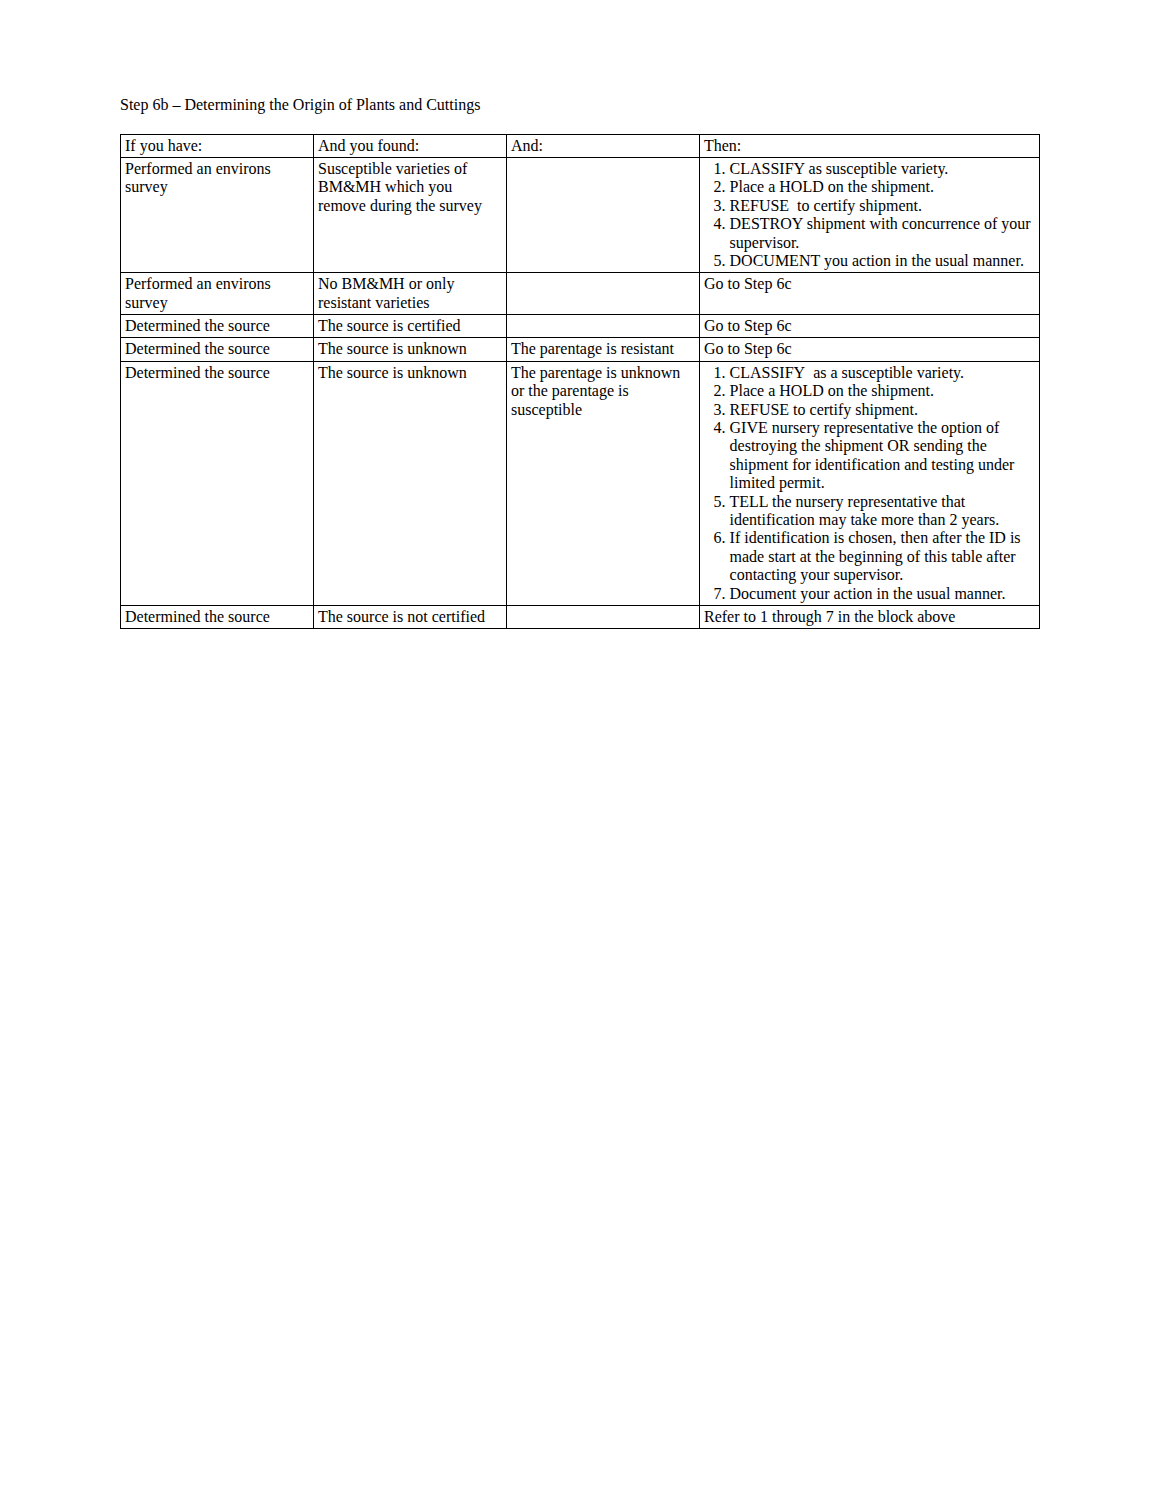Step 6b – Determining the Origin of Plants and Cuttings
| If you have: | And you found: | And: | Then: |
| --- | --- | --- | --- |
| Performed an environs survey | Susceptible varieties of BM&MH which you remove during the survey | | CLASSIFY as susceptible variety. Place a HOLD on the shipment. REFUSE to certify shipment. DESTROY shipment with concurrence of your supervisor. DOCUMENT you action in the usual manner. |
| Performed an environs survey | No BM&MH or only resistant varieties | | Go to Step 6c |
| Determined the source | The source is certified | | Go to Step 6c |
| Determined the source | The source is unknown | The parentage is resistant | Go to Step 6c |
| Determined the source | The source is unknown | The parentage is unknown or the parentage is susceptible | CLASSIFY as a susceptible variety. Place a HOLD on the shipment. REFUSE to certify shipment. GIVE nursery representative the option of destroying the shipment OR sending the shipment for identification and testing under limited permit. TELL the nursery representative that identification may take more than 2 years. If identification is chosen, then after the ID is made start at the beginning of this table after contacting your supervisor. Document your action in the usual manner. |
| Determined the source | The source is not certified | | Refer to 1 through 7 in the block above |